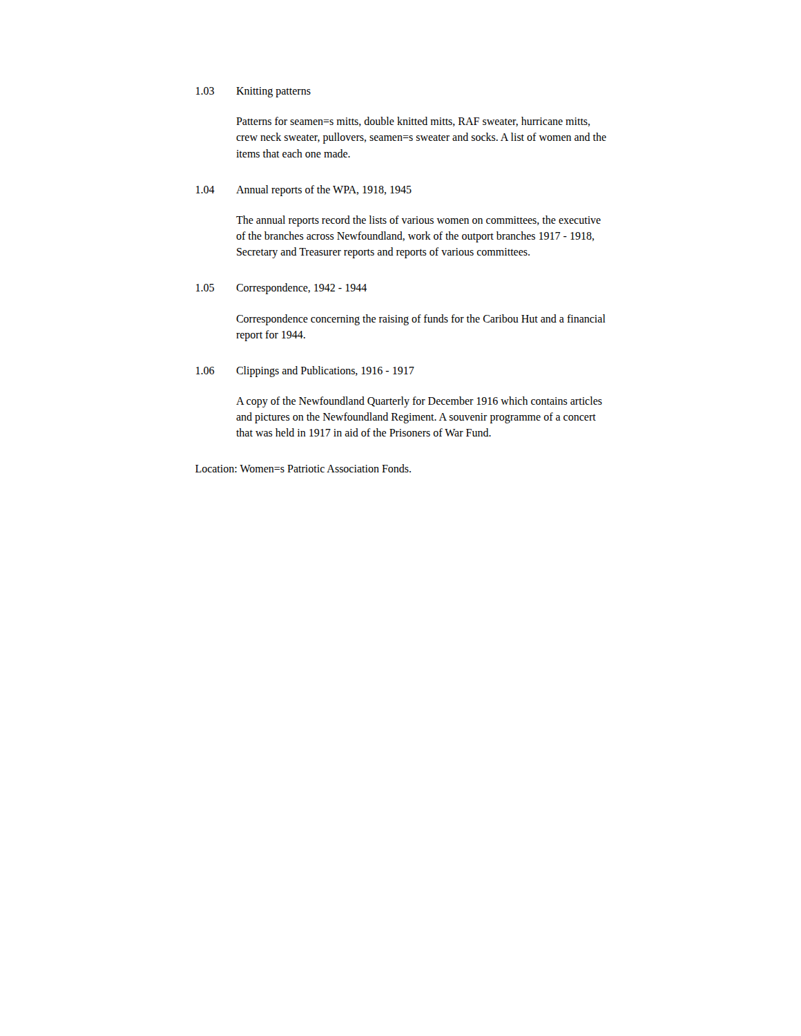1.03 Knitting patterns
Patterns for seamen=s mitts, double knitted mitts, RAF sweater, hurricane mitts, crew neck sweater, pullovers, seamen=s sweater and socks. A list of women and the items that each one made.
1.04 Annual reports of the WPA, 1918, 1945
The annual reports record the lists of various women on committees, the executive of the branches across Newfoundland, work of the outport branches 1917 - 1918, Secretary and Treasurer reports and reports of various committees.
1.05 Correspondence, 1942 - 1944
Correspondence concerning the raising of funds for the Caribou Hut and a financial report for 1944.
1.06 Clippings and Publications, 1916 - 1917
A copy of the Newfoundland Quarterly for December 1916 which contains articles and pictures on the Newfoundland Regiment. A souvenir programme of a concert that was held in 1917 in aid of the Prisoners of War Fund.
Location: Women=s Patriotic Association Fonds.